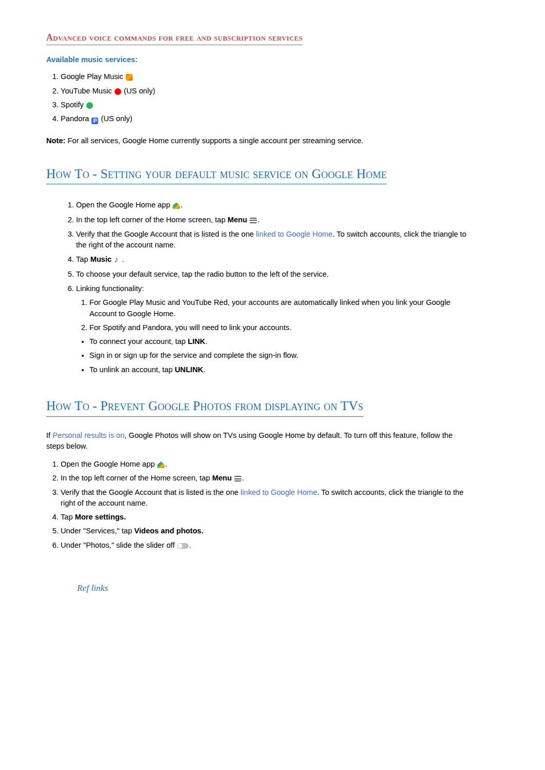Advanced voice commands for free and subscription services
Available music services:
Google Play Music
YouTube Music (US only)
Spotify
Pandora P (US only)
Note: For all services, Google Home currently supports a single account per streaming service.
How To - Setting your default music service on Google Home
Open the Google Home app .
In the top left corner of the Home screen, tap Menu .
Verify that the Google Account that is listed is the one linked to Google Home. To switch accounts, click the triangle to the right of the account name.
Tap Music .
To choose your default service, tap the radio button to the left of the service.
Linking functionality:
For Google Play Music and YouTube Red, your accounts are automatically linked when you link your Google Account to Google Home.
For Spotify and Pandora, you will need to link your accounts.
To connect your account, tap LINK.
Sign in or sign up for the service and complete the sign-in flow.
To unlink an account, tap UNLINK.
How To - Prevent Google Photos from displaying on TVs
If Personal results is on, Google Photos will show on TVs using Google Home by default. To turn off this feature, follow the steps below.
Open the Google Home app .
In the top left corner of the Home screen, tap Menu .
Verify that the Google Account that is listed is the one linked to Google Home. To switch accounts, click the triangle to the right of the account name.
Tap More settings.
Under "Services," tap Videos and photos.
Under "Photos," slide the slider off .
Ref links